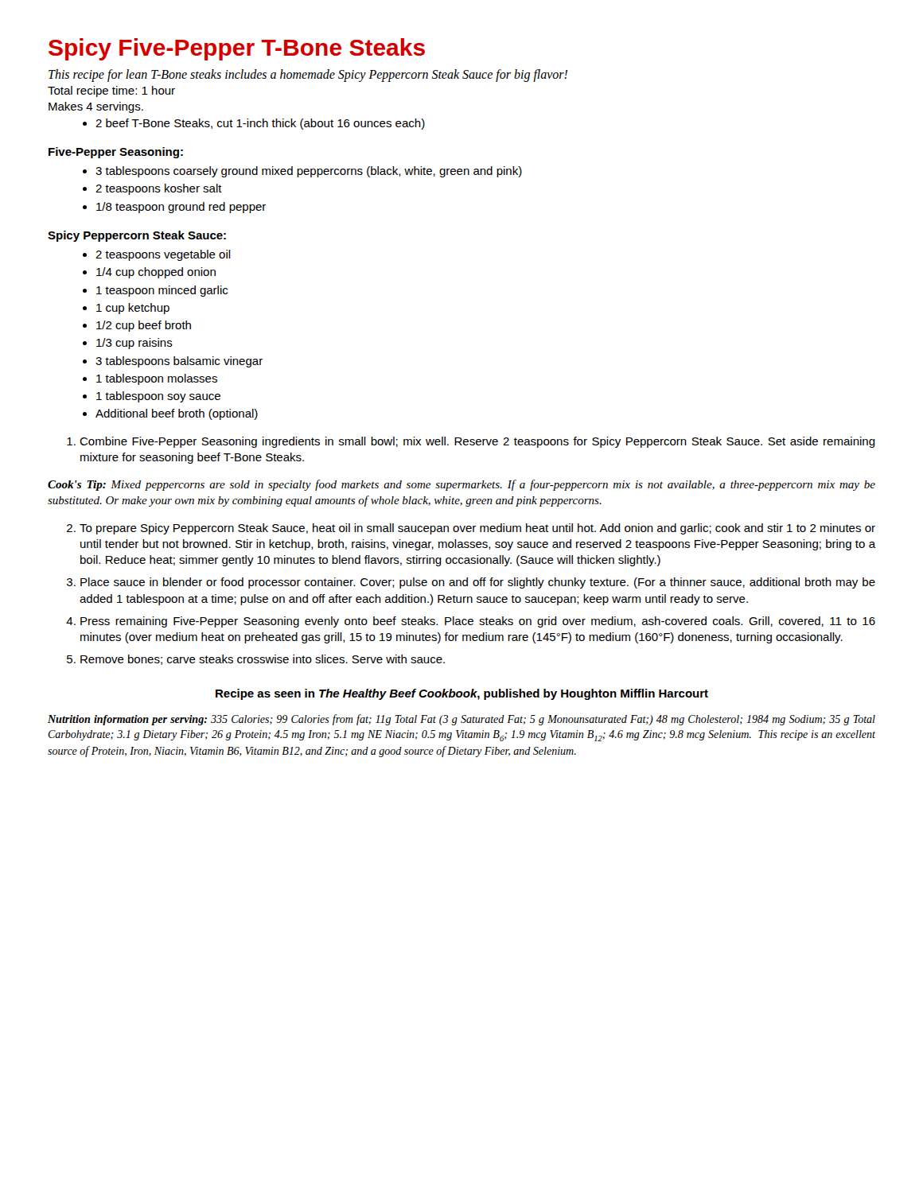Spicy Five-Pepper T-Bone Steaks
This recipe for lean T-Bone steaks includes a homemade Spicy Peppercorn Steak Sauce for big flavor!
Total recipe time: 1 hour
Makes 4 servings.
2 beef T-Bone Steaks, cut 1-inch thick (about 16 ounces each)
Five-Pepper Seasoning:
3 tablespoons coarsely ground mixed peppercorns (black, white, green and pink)
2 teaspoons kosher salt
1/8 teaspoon ground red pepper
Spicy Peppercorn Steak Sauce:
2 teaspoons vegetable oil
1/4 cup chopped onion
1 teaspoon minced garlic
1 cup ketchup
1/2 cup beef broth
1/3 cup raisins
3 tablespoons balsamic vinegar
1 tablespoon molasses
1 tablespoon soy sauce
Additional beef broth (optional)
Combine Five-Pepper Seasoning ingredients in small bowl; mix well. Reserve 2 teaspoons for Spicy Peppercorn Steak Sauce. Set aside remaining mixture for seasoning beef T-Bone Steaks.
Cook's Tip: Mixed peppercorns are sold in specialty food markets and some supermarkets. If a four-peppercorn mix is not available, a three-peppercorn mix may be substituted. Or make your own mix by combining equal amounts of whole black, white, green and pink peppercorns.
To prepare Spicy Peppercorn Steak Sauce, heat oil in small saucepan over medium heat until hot. Add onion and garlic; cook and stir 1 to 2 minutes or until tender but not browned. Stir in ketchup, broth, raisins, vinegar, molasses, soy sauce and reserved 2 teaspoons Five-Pepper Seasoning; bring to a boil. Reduce heat; simmer gently 10 minutes to blend flavors, stirring occasionally. (Sauce will thicken slightly.)
Place sauce in blender or food processor container. Cover; pulse on and off for slightly chunky texture. (For a thinner sauce, additional broth may be added 1 tablespoon at a time; pulse on and off after each addition.) Return sauce to saucepan; keep warm until ready to serve.
Press remaining Five-Pepper Seasoning evenly onto beef steaks. Place steaks on grid over medium, ash-covered coals. Grill, covered, 11 to 16 minutes (over medium heat on preheated gas grill, 15 to 19 minutes) for medium rare (145°F) to medium (160°F) doneness, turning occasionally.
Remove bones; carve steaks crosswise into slices. Serve with sauce.
Recipe as seen in The Healthy Beef Cookbook, published by Houghton Mifflin Harcourt
Nutrition information per serving: 335 Calories; 99 Calories from fat; 11g Total Fat (3 g Saturated Fat; 5 g Monounsaturated Fat;) 48 mg Cholesterol; 1984 mg Sodium; 35 g Total Carbohydrate; 3.1 g Dietary Fiber; 26 g Protein; 4.5 mg Iron; 5.1 mg NE Niacin; 0.5 mg Vitamin B6; 1.9 mcg Vitamin B12; 4.6 mg Zinc; 9.8 mcg Selenium. This recipe is an excellent source of Protein, Iron, Niacin, Vitamin B6, Vitamin B12, and Zinc; and a good source of Dietary Fiber, and Selenium.